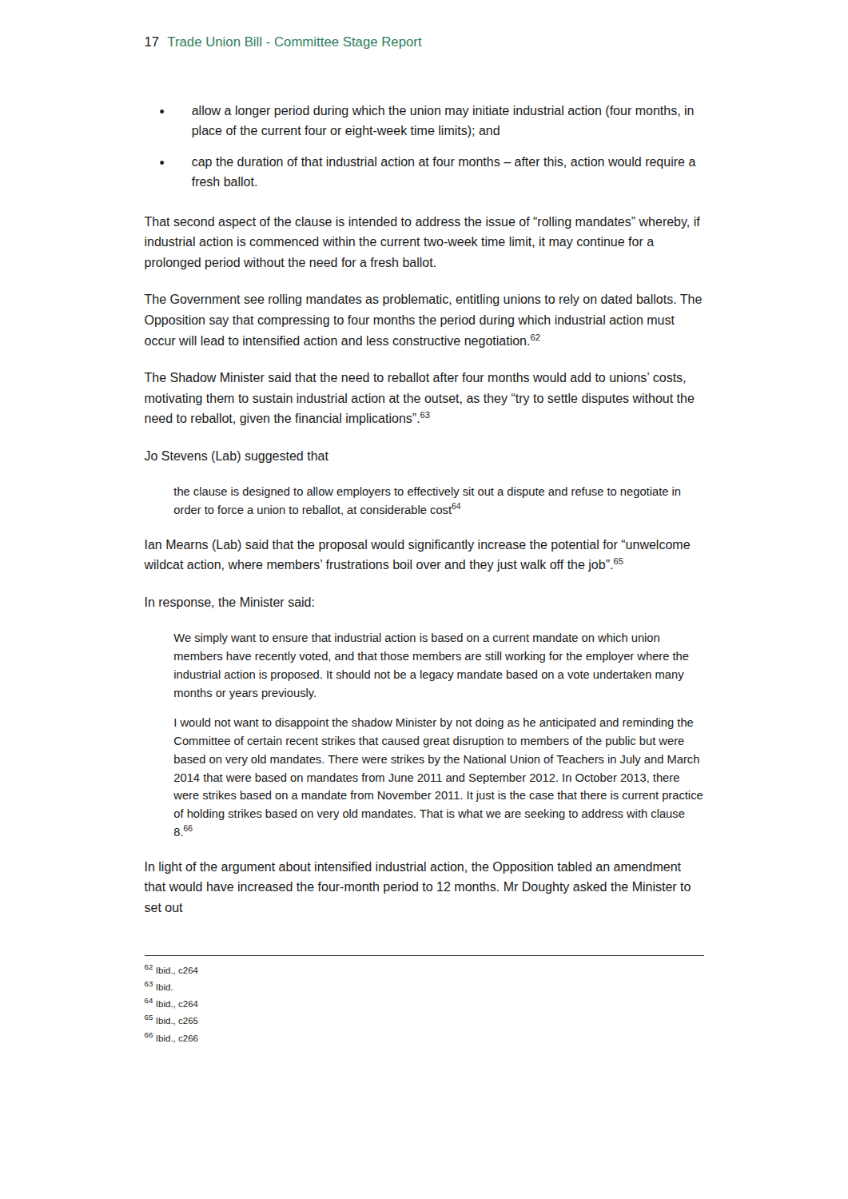17 Trade Union Bill - Committee Stage Report
allow a longer period during which the union may initiate industrial action (four months, in place of the current four or eight-week time limits); and
cap the duration of that industrial action at four months – after this, action would require a fresh ballot.
That second aspect of the clause is intended to address the issue of “rolling mandates” whereby, if industrial action is commenced within the current two-week time limit, it may continue for a prolonged period without the need for a fresh ballot.
The Government see rolling mandates as problematic, entitling unions to rely on dated ballots. The Opposition say that compressing to four months the period during which industrial action must occur will lead to intensified action and less constructive negotiation.62
The Shadow Minister said that the need to reballot after four months would add to unions’ costs, motivating them to sustain industrial action at the outset, as they “try to settle disputes without the need to reballot, given the financial implications”.63
Jo Stevens (Lab) suggested that
the clause is designed to allow employers to effectively sit out a dispute and refuse to negotiate in order to force a union to reballot, at considerable cost64
Ian Mearns (Lab) said that the proposal would significantly increase the potential for “unwelcome wildcat action, where members’ frustrations boil over and they just walk off the job”.65
In response, the Minister said:
We simply want to ensure that industrial action is based on a current mandate on which union members have recently voted, and that those members are still working for the employer where the industrial action is proposed. It should not be a legacy mandate based on a vote undertaken many months or years previously.
I would not want to disappoint the shadow Minister by not doing as he anticipated and reminding the Committee of certain recent strikes that caused great disruption to members of the public but were based on very old mandates. There were strikes by the National Union of Teachers in July and March 2014 that were based on mandates from June 2011 and September 2012. In October 2013, there were strikes based on a mandate from November 2011. It just is the case that there is current practice of holding strikes based on very old mandates. That is what we are seeking to address with clause 8.66
In light of the argument about intensified industrial action, the Opposition tabled an amendment that would have increased the four-month period to 12 months. Mr Doughty asked the Minister to set out
62 Ibid., c264
63 Ibid.
64 Ibid., c264
65 Ibid., c265
66 Ibid., c266